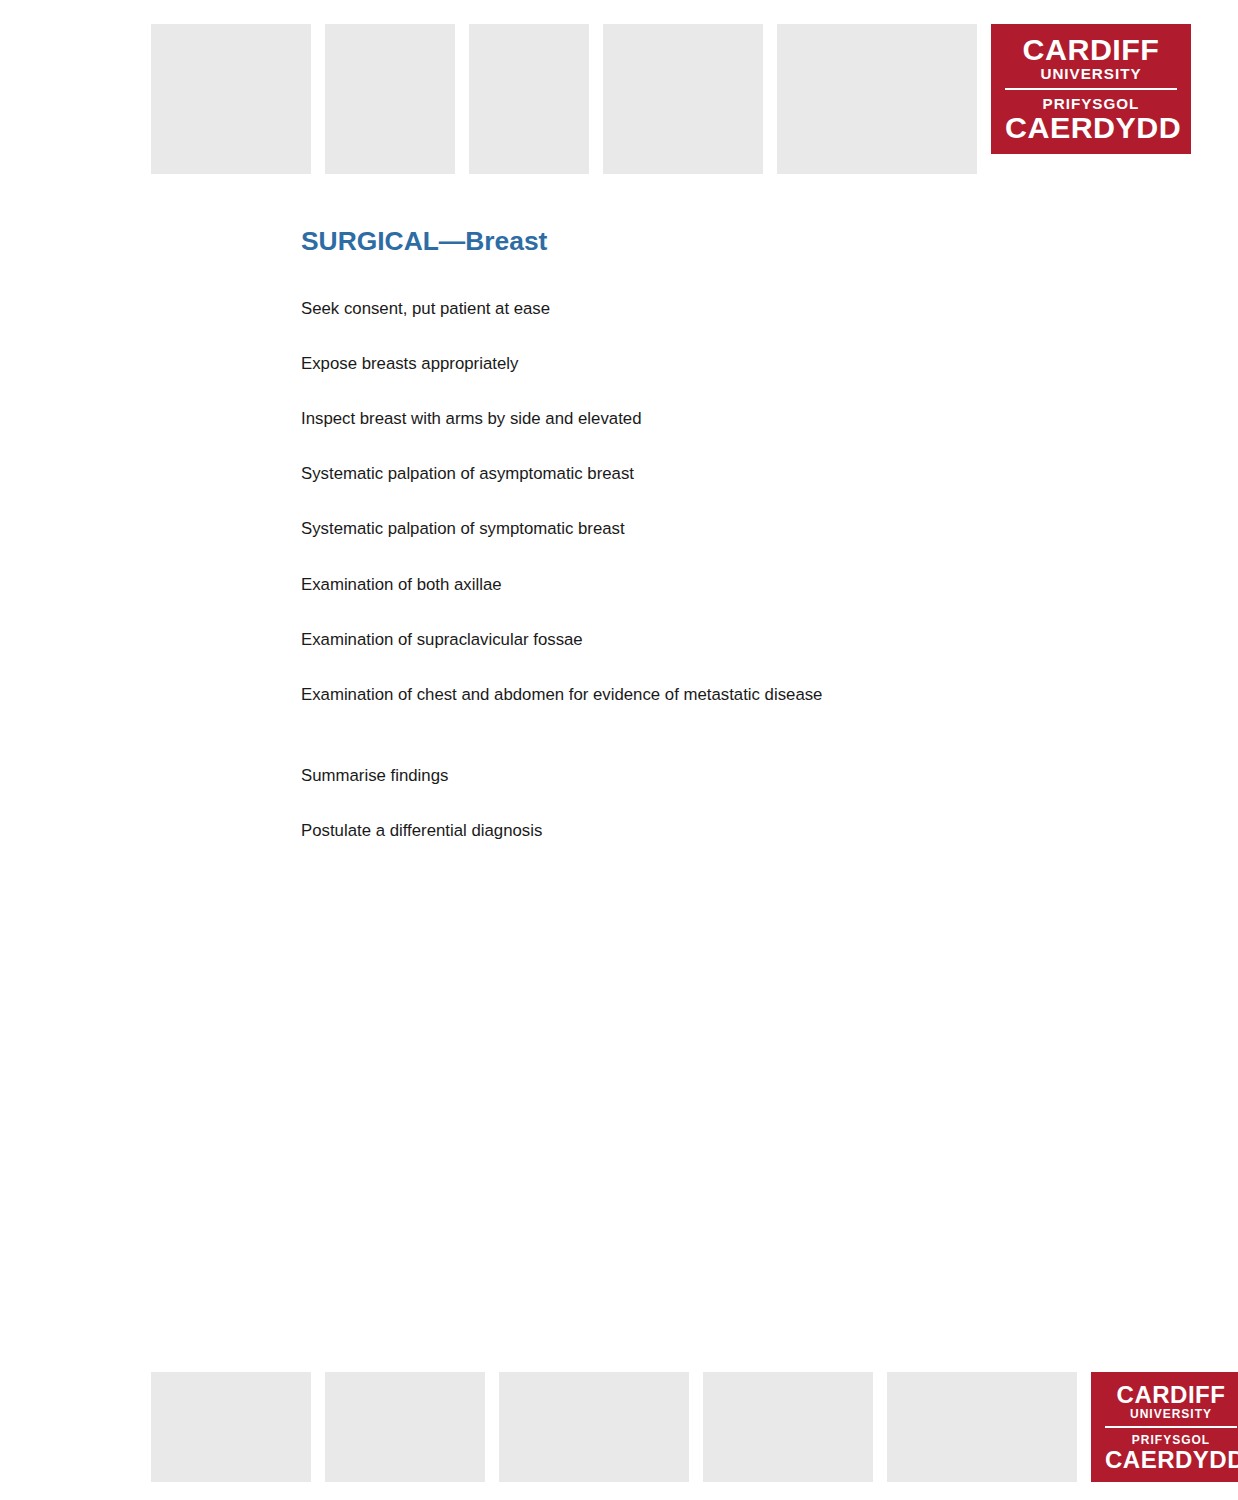CARDIFF UNIVERSITY
PRIFYSGOL CAERDYDD
SURGICAL—Breast
Seek consent, put patient at ease
Expose breasts appropriately
Inspect breast with arms by side and elevated
Systematic palpation of asymptomatic breast
Systematic palpation of symptomatic breast
Examination of both axillae
Examination of supraclavicular fossae
Examination of chest and abdomen for evidence of metastatic disease
Summarise findings
Postulate a differential diagnosis
CARDIFF UNIVERSITY
PRIFYSGOL CAERDYDD